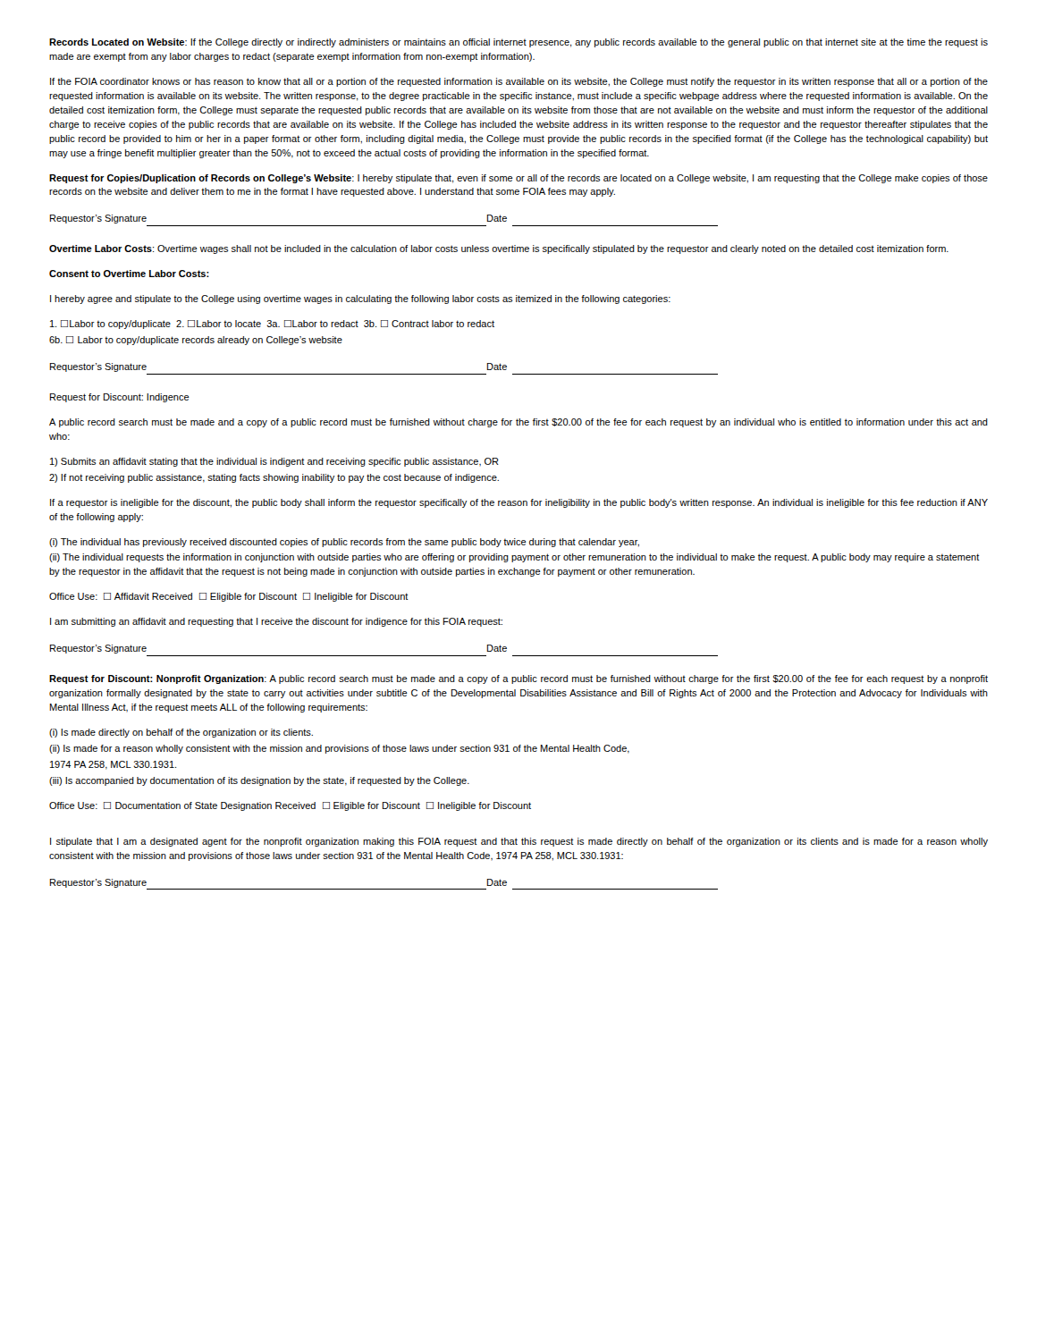Records Located on Website: If the College directly or indirectly administers or maintains an official internet presence, any public records available to the general public on that internet site at the time the request is made are exempt from any labor charges to redact (separate exempt information from non-exempt information).
If the FOIA coordinator knows or has reason to know that all or a portion of the requested information is available on its website, the College must notify the requestor in its written response that all or a portion of the requested information is available on its website. The written response, to the degree practicable in the specific instance, must include a specific webpage address where the requested information is available. On the detailed cost itemization form, the College must separate the requested public records that are available on its website from those that are not available on the website and must inform the requestor of the additional charge to receive copies of the public records that are available on its website. If the College has included the website address in its written response to the requestor and the requestor thereafter stipulates that the public record be provided to him or her in a paper format or other form, including digital media, the College must provide the public records in the specified format (if the College has the technological capability) but may use a fringe benefit multiplier greater than the 50%, not to exceed the actual costs of providing the information in the specified format.
Request for Copies/Duplication of Records on College’s Website: I hereby stipulate that, even if some or all of the records are located on a College website, I am requesting that the College make copies of those records on the website and deliver them to me in the format I have requested above. I understand that some FOIA fees may apply.
Requestor’s Signature Date
Overtime Labor Costs: Overtime wages shall not be included in the calculation of labor costs unless overtime is specifically stipulated by the requestor and clearly noted on the detailed cost itemization form.
Consent to Overtime Labor Costs:
I hereby agree and stipulate to the College using overtime wages in calculating the following labor costs as itemized in the following categories:
1. ☐Labor to copy/duplicate 2. ☐Labor to locate 3a. ☐Labor to redact 3b. ☐ Contract labor to redact
6b. ☐ Labor to copy/duplicate records already on College’s website
Requestor’s Signature Date
Request for Discount: Indigence
A public record search must be made and a copy of a public record must be furnished without charge for the first $20.00 of the fee for each request by an individual who is entitled to information under this act and who:
1) Submits an affidavit stating that the individual is indigent and receiving specific public assistance, OR
2) If not receiving public assistance, stating facts showing inability to pay the cost because of indigence.
If a requestor is ineligible for the discount, the public body shall inform the requestor specifically of the reason for ineligibility in the public body's written response. An individual is ineligible for this fee reduction if ANY of the following apply:
(i) The individual has previously received discounted copies of public records from the same public body twice during that calendar year,
(ii) The individual requests the information in conjunction with outside parties who are offering or providing payment or other remuneration to the individual to make the request. A public body may require a statement by the requestor in the affidavit that the request is not being made in conjunction with outside parties in exchange for payment or other remuneration.
Office Use: ☐ Affidavit Received ☐ Eligible for Discount ☐ Ineligible for Discount
I am submitting an affidavit and requesting that I receive the discount for indigence for this FOIA request:
Requestor’s Signature Date
Request for Discount: Nonprofit Organization: A public record search must be made and a copy of a public record must be furnished without charge for the first $20.00 of the fee for each request by a nonprofit organization formally designated by the state to carry out activities under subtitle C of the Developmental Disabilities Assistance and Bill of Rights Act of 2000 and the Protection and Advocacy for Individuals with Mental Illness Act, if the request meets ALL of the following requirements:
(i) Is made directly on behalf of the organization or its clients.
(ii) Is made for a reason wholly consistent with the mission and provisions of those laws under section 931 of the Mental Health Code,
1974 PA 258, MCL 330.1931.
(iii) Is accompanied by documentation of its designation by the state, if requested by the College.
Office Use: ☐ Documentation of State Designation Received ☐ Eligible for Discount ☐ Ineligible for Discount
I stipulate that I am a designated agent for the nonprofit organization making this FOIA request and that this request is made directly on behalf of the organization or its clients and is made for a reason wholly consistent with the mission and provisions of those laws under section 931 of the Mental Health Code, 1974 PA 258, MCL 330.1931:
Requestor’s Signature Date